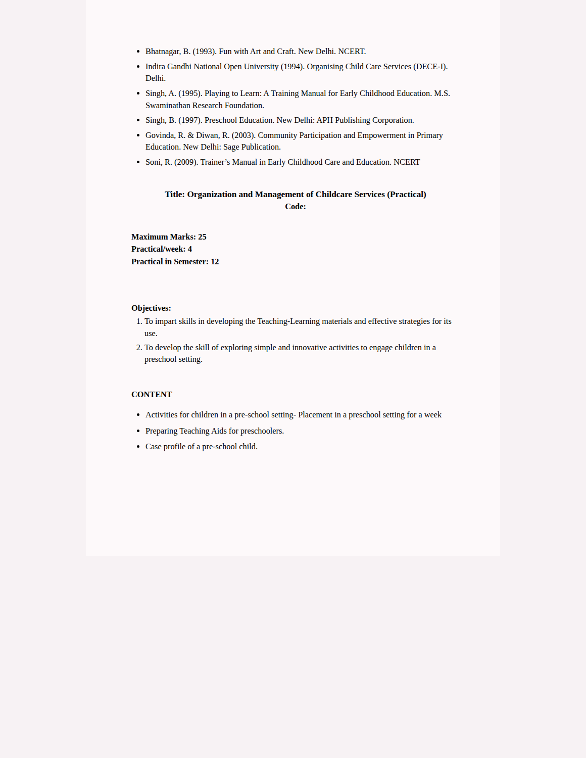Bhatnagar, B. (1993). Fun with Art and Craft. New Delhi. NCERT.
Indira Gandhi National Open University (1994). Organising Child Care Services (DECE-I). Delhi.
Singh, A. (1995). Playing to Learn: A Training Manual for Early Childhood Education. M.S. Swaminathan Research Foundation.
Singh, B. (1997). Preschool Education. New Delhi: APH Publishing Corporation.
Govinda, R. & Diwan, R. (2003). Community Participation and Empowerment in Primary Education. New Delhi: Sage Publication.
Soni, R. (2009). Trainer’s Manual in Early Childhood Care and Education. NCERT
Title: Organization and Management of Childcare Services (Practical)
Code:
Maximum Marks: 25
Practical/week: 4
Practical in Semester: 12
Objectives:
To impart skills in developing the Teaching-Learning materials and effective strategies for its use.
To develop the skill of exploring simple and innovative activities to engage children in a preschool setting.
CONTENT
Activities for children in a pre-school setting- Placement in a preschool setting for a week
Preparing Teaching Aids for preschoolers.
Case profile of a pre-school child.